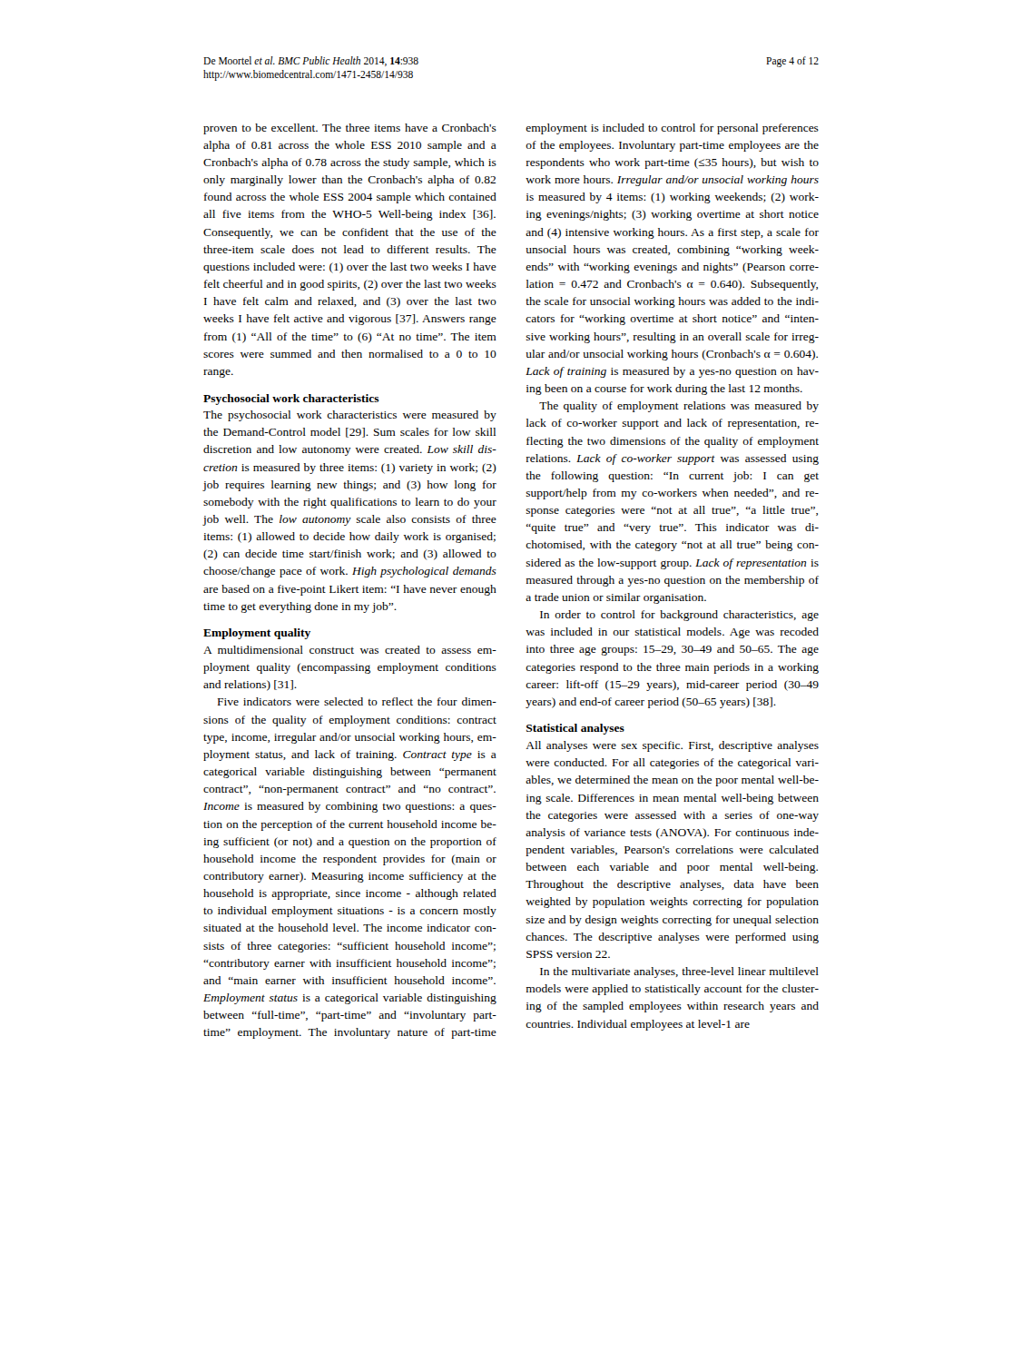De Moortel et al. BMC Public Health 2014, 14:938
http://www.biomedcentral.com/1471-2458/14/938
Page 4 of 12
proven to be excellent. The three items have a Cronbach's alpha of 0.81 across the whole ESS 2010 sample and a Cronbach's alpha of 0.78 across the study sample, which is only marginally lower than the Cronbach's alpha of 0.82 found across the whole ESS 2004 sample which contained all five items from the WHO-5 Well-being index [36]. Consequently, we can be confident that the use of the three-item scale does not lead to different results. The questions included were: (1) over the last two weeks I have felt cheerful and in good spirits, (2) over the last two weeks I have felt calm and relaxed, and (3) over the last two weeks I have felt active and vigorous [37]. Answers range from (1) “All of the time” to (6) “At no time”. The item scores were summed and then normalised to a 0 to 10 range.
Psychosocial work characteristics
The psychosocial work characteristics were measured by the Demand-Control model [29]. Sum scales for low skill discretion and low autonomy were created. Low skill discretion is measured by three items: (1) variety in work; (2) job requires learning new things; and (3) how long for somebody with the right qualifications to learn to do your job well. The low autonomy scale also consists of three items: (1) allowed to decide how daily work is organised; (2) can decide time start/finish work; and (3) allowed to choose/change pace of work. High psychological demands are based on a five-point Likert item: “I have never enough time to get everything done in my job”.
Employment quality
A multidimensional construct was created to assess employment quality (encompassing employment conditions and relations) [31].
Five indicators were selected to reflect the four dimensions of the quality of employment conditions: contract type, income, irregular and/or unsocial working hours, employment status, and lack of training. Contract type is a categorical variable distinguishing between “permanent contract”, “non-permanent contract” and “no contract”. Income is measured by combining two questions: a question on the perception of the current household income being sufficient (or not) and a question on the proportion of household income the respondent provides for (main or contributory earner). Measuring income sufficiency at the household is appropriate, since income - although related to individual employment situations - is a concern mostly situated at the household level. The income indicator consists of three categories: “sufficient household income”; “contributory earner with insufficient household income”; and “main earner with insufficient household income”. Employment status is a categorical variable distinguishing between “full-time”, “part-time” and “involuntary part-time” employment. The involuntary nature of part-time employment is included to control for personal preferences of the employees. Involuntary part-time employees are the respondents who work part-time (≤35 hours), but wish to work more hours. Irregular and/or unsocial working hours is measured by 4 items: (1) working weekends; (2) working evenings/nights; (3) working overtime at short notice and (4) intensive working hours. As a first step, a scale for unsocial hours was created, combining “working weekends” with “working evenings and nights” (Pearson correlation = 0.472 and Cronbach's α = 0.640). Subsequently, the scale for unsocial working hours was added to the indicators for “working overtime at short notice” and “intensive working hours”, resulting in an overall scale for irregular and/or unsocial working hours (Cronbach's α = 0.604). Lack of training is measured by a yes-no question on having been on a course for work during the last 12 months.
The quality of employment relations was measured by lack of co-worker support and lack of representation, reflecting the two dimensions of the quality of employment relations. Lack of co-worker support was assessed using the following question: “In current job: I can get support/help from my co-workers when needed”, and response categories were “not at all true”, “a little true”, “quite true” and “very true”. This indicator was dichotomised, with the category “not at all true” being considered as the low-support group. Lack of representation is measured through a yes-no question on the membership of a trade union or similar organisation.
In order to control for background characteristics, age was included in our statistical models. Age was recoded into three age groups: 15–29, 30–49 and 50–65. The age categories respond to the three main periods in a working career: lift-off (15–29 years), mid-career period (30–49 years) and end-of career period (50–65 years) [38].
Statistical analyses
All analyses were sex specific. First, descriptive analyses were conducted. For all categories of the categorical variables, we determined the mean on the poor mental well-being scale. Differences in mean mental well-being between the categories were assessed with a series of one-way analysis of variance tests (ANOVA). For continuous independent variables, Pearson's correlations were calculated between each variable and poor mental well-being. Throughout the descriptive analyses, data have been weighted by population weights correcting for population size and by design weights correcting for unequal selection chances. The descriptive analyses were performed using SPSS version 22.
In the multivariate analyses, three-level linear multilevel models were applied to statistically account for the clustering of the sampled employees within research years and countries. Individual employees at level-1 are